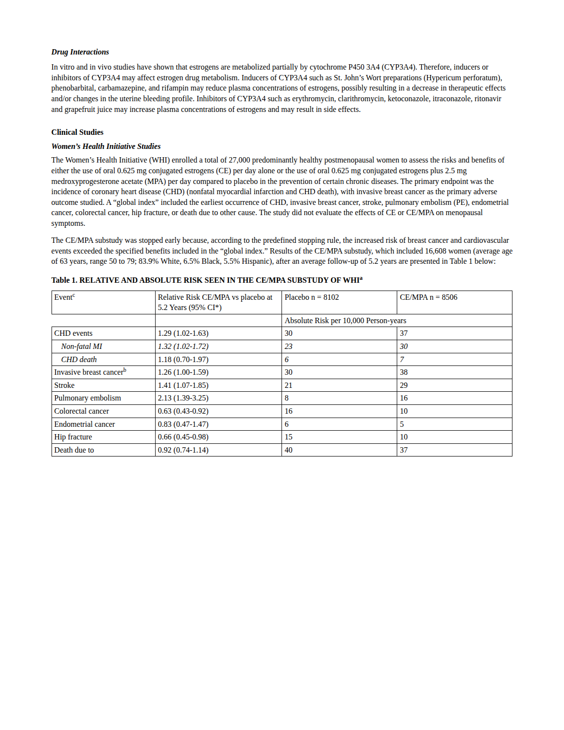Drug Interactions
In vitro and in vivo studies have shown that estrogens are metabolized partially by cytochrome P450 3A4 (CYP3A4). Therefore, inducers or inhibitors of CYP3A4 may affect estrogen drug metabolism. Inducers of CYP3A4 such as St. John’s Wort preparations (Hypericum perforatum), phenobarbital, carbamazepine, and rifampin may reduce plasma concentrations of estrogens, possibly resulting in a decrease in therapeutic effects and/or changes in the uterine bleeding profile. Inhibitors of CYP3A4 such as erythromycin, clarithromycin, ketoconazole, itraconazole, ritonavir and grapefruit juice may increase plasma concentrations of estrogens and may result in side effects.
Clinical Studies
Women’s Health Initiative Studies
The Women’s Health Initiative (WHI) enrolled a total of 27,000 predominantly healthy postmenopausal women to assess the risks and benefits of either the use of oral 0.625 mg conjugated estrogens (CE) per day alone or the use of oral 0.625 mg conjugated estrogens plus 2.5 mg medroxyprogesterone acetate (MPA) per day compared to placebo in the prevention of certain chronic diseases. The primary endpoint was the incidence of coronary heart disease (CHD) (nonfatal myocardial infarction and CHD death), with invasive breast cancer as the primary adverse outcome studied. A “global index” included the earliest occurrence of CHD, invasive breast cancer, stroke, pulmonary embolism (PE), endometrial cancer, colorectal cancer, hip fracture, or death due to other cause. The study did not evaluate the effects of CE or CE/MPA on menopausal symptoms.
The CE/MPA substudy was stopped early because, according to the predefined stopping rule, the increased risk of breast cancer and cardiovascular events exceeded the specified benefits included in the “global index.” Results of the CE/MPA substudy, which included 16,608 women (average age of 63 years, range 50 to 79; 83.9% White, 6.5% Black, 5.5% Hispanic), after an average follow-up of 5.2 years are presented in Table 1 below:
Table 1. RELATIVE AND ABSOLUTE RISK SEEN IN THE CE/MPA SUBSTUDY OF WHIa
| Event c | Relative Risk CE/MPA vs placebo at 5.2 Years (95% CI*) | Placebo n = 8102 | CE/MPA n = 8506 |
| | | Absolute Risk per 10,000 Person-years |
| CHD events | 1.29 (1.02-1.63) | 30 | 37 |
| Non-fatal MI | 1.32 (1.02-1.72) | 23 | 30 |
| CHD death | 1.18 (0.70-1.97) | 6 | 7 |
| Invasive breast cancer b | 1.26 (1.00-1.59) | 30 | 38 |
| Stroke | 1.41 (1.07-1.85) | 21 | 29 |
| Pulmonary embolism | 2.13 (1.39-3.25) | 8 | 16 |
| Colorectal cancer | 0.63 (0.43-0.92) | 16 | 10 |
| Endometrial cancer | 0.83 (0.47-1.47) | 6 | 5 |
| Hip fracture | 0.66 (0.45-0.98) | 15 | 10 |
| Death due to | 0.92 (0.74-1.14) | 40 | 37 |